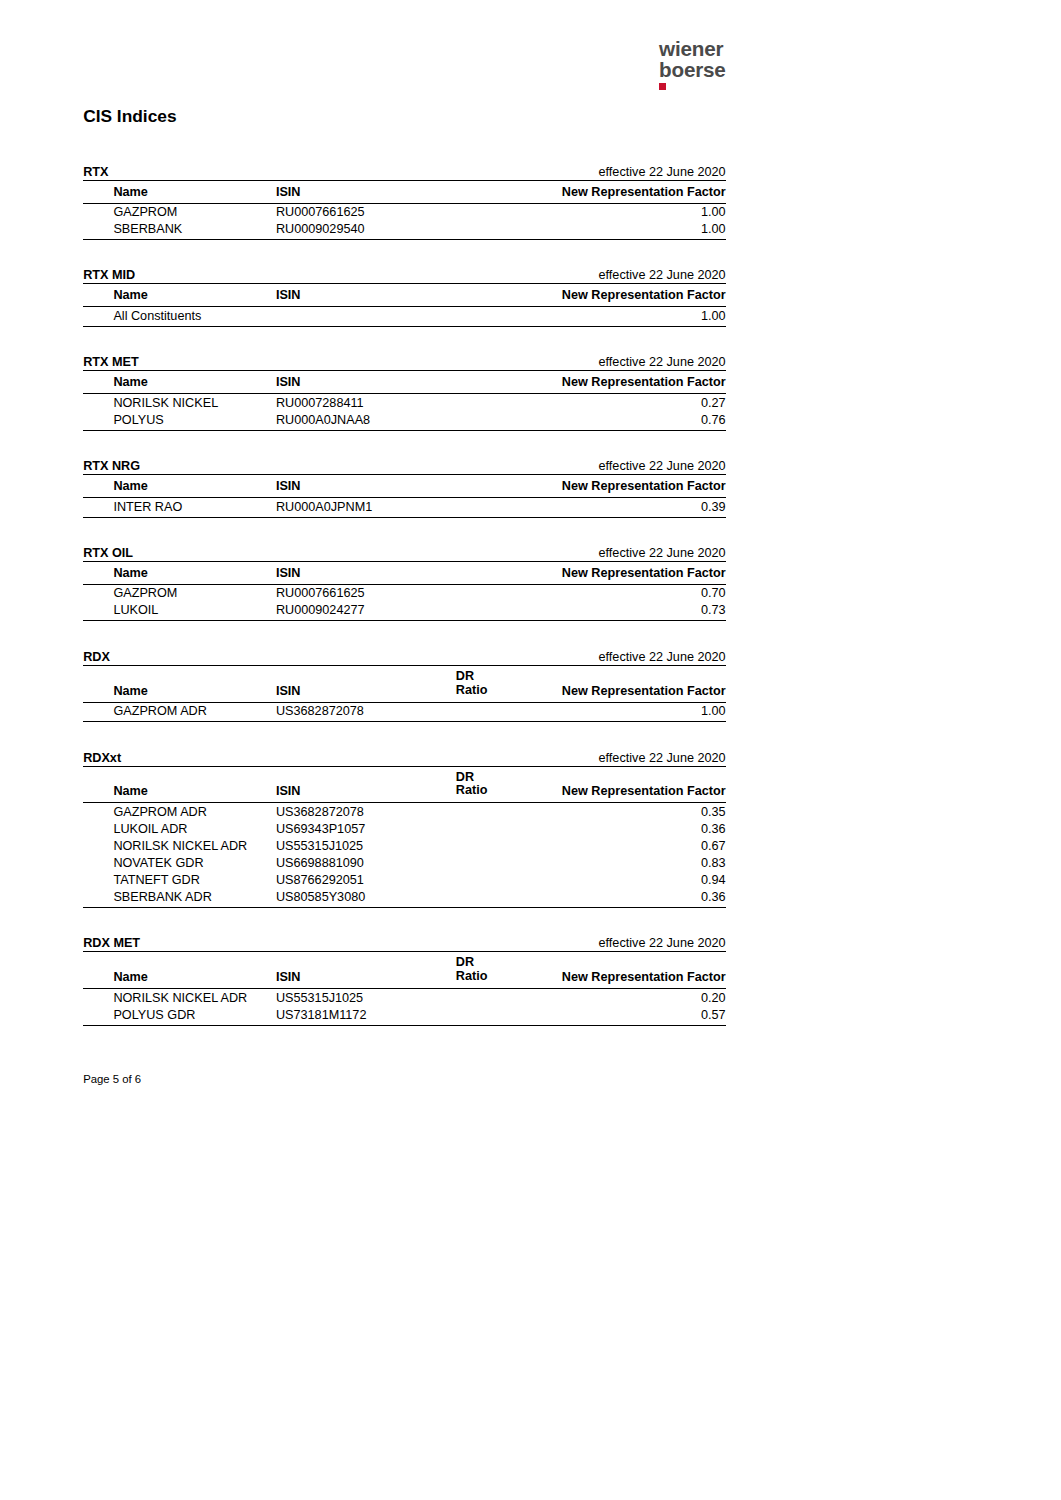wiener
boerse
CIS Indices
RTX effective 22 June 2020
| Name | ISIN | New Representation Factor |
| --- | --- | --- |
| GAZPROM | RU0007661625 | 1.00 |
| SBERBANK | RU0009029540 | 1.00 |
RTX MID effective 22 June 2020
| Name | ISIN | New Representation Factor |
| --- | --- | --- |
| All Constituents | | 1.00 |
RTX MET effective 22 June 2020
| Name | ISIN | New Representation Factor |
| --- | --- | --- |
| NORILSK NICKEL | RU0007288411 | 0.27 |
| POLYUS | RU000A0JNAA8 | 0.76 |
RTX NRG effective 22 June 2020
| Name | ISIN | New Representation Factor |
| --- | --- | --- |
| INTER RAO | RU000A0JPNM1 | 0.39 |
RTX OIL effective 22 June 2020
| Name | ISIN | New Representation Factor |
| --- | --- | --- |
| GAZPROM | RU0007661625 | 0.70 |
| LUKOIL | RU0009024277 | 0.73 |
RDX effective 22 June 2020
| Name | ISIN | DR Ratio | New Representation Factor |
| --- | --- | --- | --- |
| GAZPROM ADR | US3682872078 | | 1.00 |
RDXxt effective 22 June 2020
| Name | ISIN | DR Ratio | New Representation Factor |
| --- | --- | --- | --- |
| GAZPROM ADR | US3682872078 | | 0.35 |
| LUKOIL ADR | US69343P1057 | | 0.36 |
| NORILSK NICKEL ADR | US55315J1025 | | 0.67 |
| NOVATEK GDR | US6698881090 | | 0.83 |
| TATNEFT GDR | US8766292051 | | 0.94 |
| SBERBANK ADR | US80585Y3080 | | 0.36 |
RDX MET effective 22 June 2020
| Name | ISIN | DR Ratio | New Representation Factor |
| --- | --- | --- | --- |
| NORILSK NICKEL ADR | US55315J1025 | | 0.20 |
| POLYUS GDR | US73181M1172 | | 0.57 |
Page 5 of 6